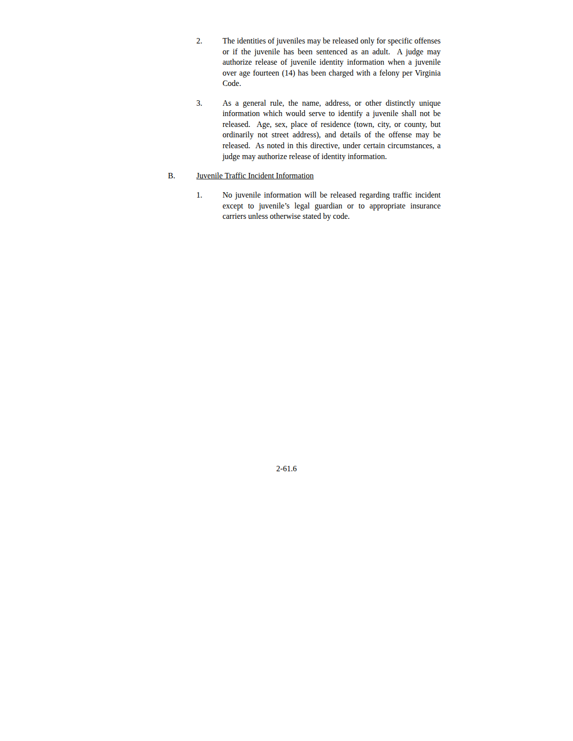2.
The identities of juveniles may be released only for specific offenses or if the juvenile has been sentenced as an adult. A judge may authorize release of juvenile identity information when a juvenile over age fourteen (14) has been charged with a felony per Virginia Code.
3.
As a general rule, the name, address, or other distinctly unique information which would serve to identify a juvenile shall not be released. Age, sex, place of residence (town, city, or county, but ordinarily not street address), and details of the offense may be released. As noted in this directive, under certain circumstances, a judge may authorize release of identity information.
B.
Juvenile Traffic Incident Information
1.
No juvenile information will be released regarding traffic incident except to juvenile’s legal guardian or to appropriate insurance carriers unless otherwise stated by code.
2-61.6